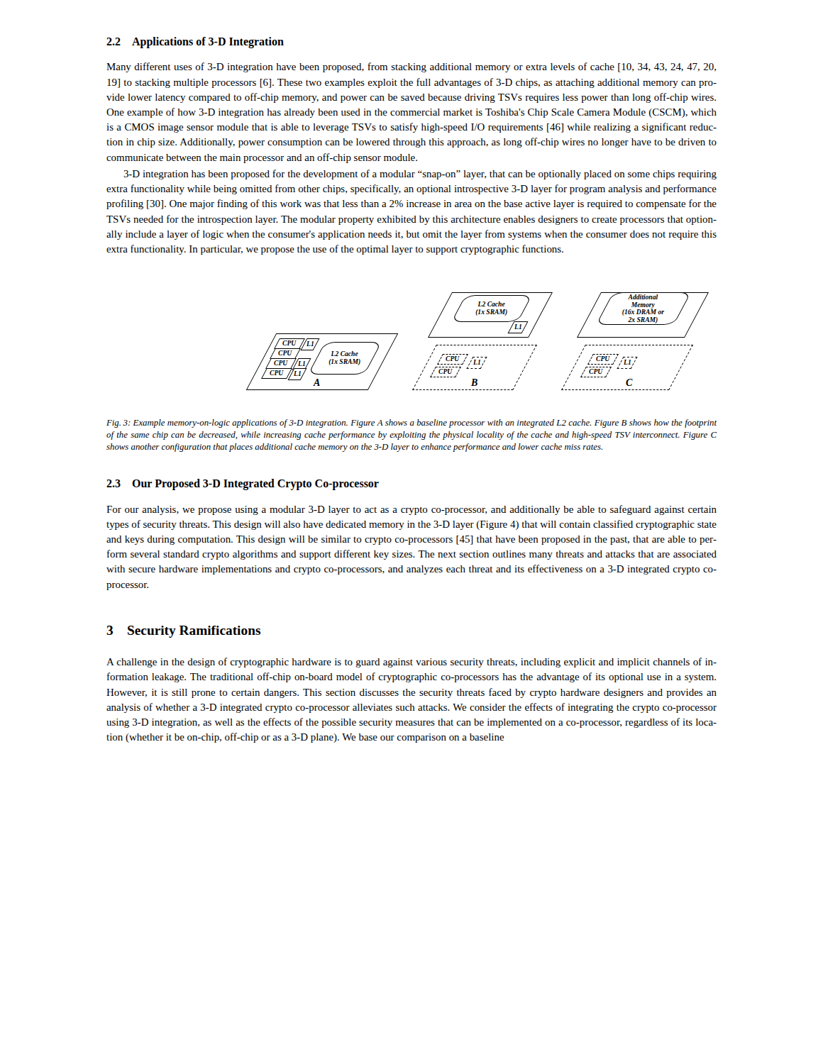2.2 Applications of 3-D Integration
Many different uses of 3-D integration have been proposed, from stacking additional memory or extra levels of cache [10, 34, 43, 24, 47, 20, 19] to stacking multiple processors [6]. These two examples exploit the full advantages of 3-D chips, as attaching additional memory can provide lower latency compared to off-chip memory, and power can be saved because driving TSVs requires less power than long off-chip wires. One example of how 3-D integration has already been used in the commercial market is Toshiba's Chip Scale Camera Module (CSCM), which is a CMOS image sensor module that is able to leverage TSVs to satisfy high-speed I/O requirements [46] while realizing a significant reduction in chip size. Additionally, power consumption can be lowered through this approach, as long off-chip wires no longer have to be driven to communicate between the main processor and an off-chip sensor module.
3-D integration has been proposed for the development of a modular “snap-on” layer, that can be optionally placed on some chips requiring extra functionality while being omitted from other chips, specifically, an optional introspective 3-D layer for program analysis and performance profiling [30]. One major finding of this work was that less than a 2% increase in area on the base active layer is required to compensate for the TSVs needed for the introspection layer. The modular property exhibited by this architecture enables designers to create processors that optionally include a layer of logic when the consumer's application needs it, but omit the layer from systems when the consumer does not require this extra functionality. In particular, we propose the use of the optimal layer to support cryptographic functions.
L2 Cache
(1x SRAM)
CPU
L1
CPU
CPU
L1
CPU
L1
A
L2 Cache
(1x SRAM)
L1
CPU
L1
CPU
B
Additional
Memory
(16x DRAM or
2x SRAM)
CPU
L1
CPU
C
Fig. 3: Example memory-on-logic applications of 3-D integration. Figure A shows a baseline processor with an integrated L2 cache. Figure B shows how the footprint of the same chip can be decreased, while increasing cache performance by exploiting the physical locality of the cache and high-speed TSV interconnect. Figure C shows another configuration that places additional cache memory on the 3-D layer to enhance performance and lower cache miss rates.
2.3 Our Proposed 3-D Integrated Crypto Co-processor
For our analysis, we propose using a modular 3-D layer to act as a crypto co-processor, and additionally be able to safeguard against certain types of security threats. This design will also have dedicated memory in the 3-D layer (Figure 4) that will contain classified cryptographic state and keys during computation. This design will be similar to crypto co-processors [45] that have been proposed in the past, that are able to perform several standard crypto algorithms and support different key sizes. The next section outlines many threats and attacks that are associated with secure hardware implementations and crypto co-processors, and analyzes each threat and its effectiveness on a 3-D integrated crypto co-processor.
3 Security Ramifications
A challenge in the design of cryptographic hardware is to guard against various security threats, including explicit and implicit channels of information leakage. The traditional off-chip on-board model of cryptographic co-processors has the advantage of its optional use in a system. However, it is still prone to certain dangers. This section discusses the security threats faced by crypto hardware designers and provides an analysis of whether a 3-D integrated crypto co-processor alleviates such attacks. We consider the effects of integrating the crypto co-processor using 3-D integration, as well as the effects of the possible security measures that can be implemented on a co-processor, regardless of its location (whether it be on-chip, off-chip or as a 3-D plane). We base our comparison on a baseline